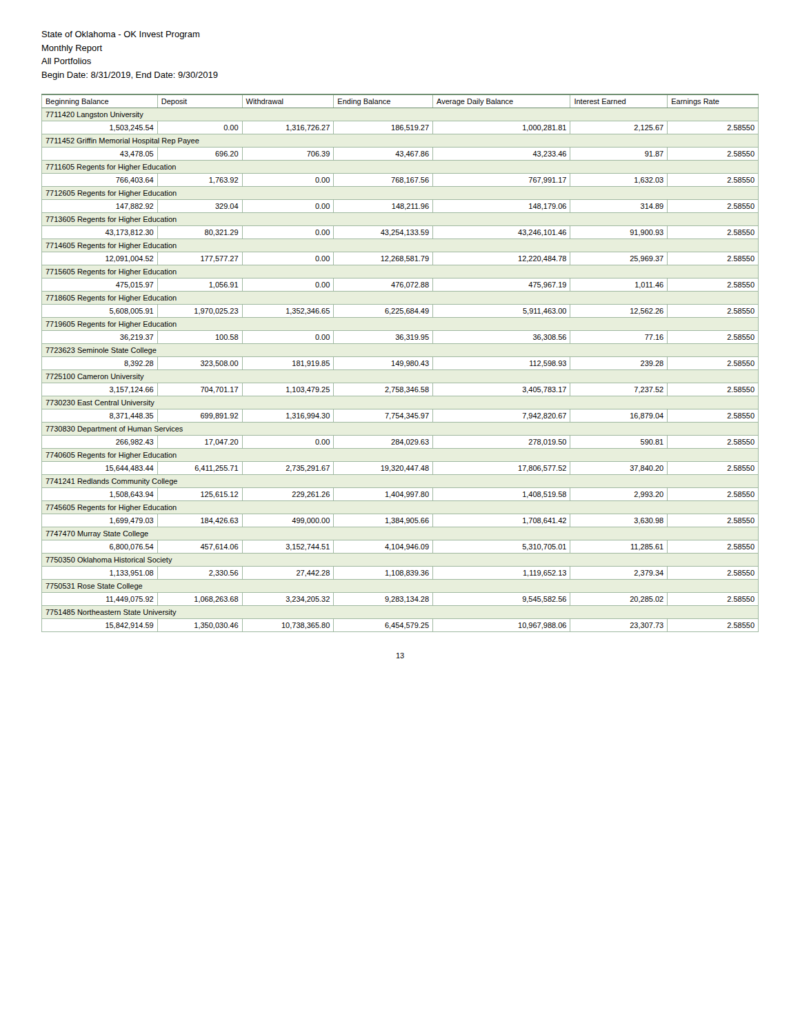State of Oklahoma - OK Invest Program
Monthly Report
All Portfolios
Begin Date: 8/31/2019, End Date: 9/30/2019
| Beginning Balance | Deposit | Withdrawal | Ending Balance | Average Daily Balance | Interest Earned | Earnings Rate |
| --- | --- | --- | --- | --- | --- | --- |
| 7711420 Langston University |
| 1,503,245.54 | 0.00 | 1,316,726.27 | 186,519.27 | 1,000,281.81 | 2,125.67 | 2.58550 |
| 7711452 Griffin Memorial Hospital Rep Payee |
| 43,478.05 | 696.20 | 706.39 | 43,467.86 | 43,233.46 | 91.87 | 2.58550 |
| 7711605 Regents for Higher Education |
| 766,403.64 | 1,763.92 | 0.00 | 768,167.56 | 767,991.17 | 1,632.03 | 2.58550 |
| 7712605 Regents for Higher Education |
| 147,882.92 | 329.04 | 0.00 | 148,211.96 | 148,179.06 | 314.89 | 2.58550 |
| 7713605 Regents for Higher Education |
| 43,173,812.30 | 80,321.29 | 0.00 | 43,254,133.59 | 43,246,101.46 | 91,900.93 | 2.58550 |
| 7714605 Regents for Higher Education |
| 12,091,004.52 | 177,577.27 | 0.00 | 12,268,581.79 | 12,220,484.78 | 25,969.37 | 2.58550 |
| 7715605 Regents for Higher Education |
| 475,015.97 | 1,056.91 | 0.00 | 476,072.88 | 475,967.19 | 1,011.46 | 2.58550 |
| 7718605 Regents for Higher Education |
| 5,608,005.91 | 1,970,025.23 | 1,352,346.65 | 6,225,684.49 | 5,911,463.00 | 12,562.26 | 2.58550 |
| 7719605 Regents for Higher Education |
| 36,219.37 | 100.58 | 0.00 | 36,319.95 | 36,308.56 | 77.16 | 2.58550 |
| 7723623 Seminole State College |
| 8,392.28 | 323,508.00 | 181,919.85 | 149,980.43 | 112,598.93 | 239.28 | 2.58550 |
| 7725100 Cameron University |
| 3,157,124.66 | 704,701.17 | 1,103,479.25 | 2,758,346.58 | 3,405,783.17 | 7,237.52 | 2.58550 |
| 7730230 East Central University |
| 8,371,448.35 | 699,891.92 | 1,316,994.30 | 7,754,345.97 | 7,942,820.67 | 16,879.04 | 2.58550 |
| 7730830 Department of Human Services |
| 266,982.43 | 17,047.20 | 0.00 | 284,029.63 | 278,019.50 | 590.81 | 2.58550 |
| 7740605 Regents for Higher Education |
| 15,644,483.44 | 6,411,255.71 | 2,735,291.67 | 19,320,447.48 | 17,806,577.52 | 37,840.20 | 2.58550 |
| 7741241 Redlands Community College |
| 1,508,643.94 | 125,615.12 | 229,261.26 | 1,404,997.80 | 1,408,519.58 | 2,993.20 | 2.58550 |
| 7745605 Regents for Higher Education |
| 1,699,479.03 | 184,426.63 | 499,000.00 | 1,384,905.66 | 1,708,641.42 | 3,630.98 | 2.58550 |
| 7747470 Murray State College |
| 6,800,076.54 | 457,614.06 | 3,152,744.51 | 4,104,946.09 | 5,310,705.01 | 11,285.61 | 2.58550 |
| 7750350 Oklahoma Historical Society |
| 1,133,951.08 | 2,330.56 | 27,442.28 | 1,108,839.36 | 1,119,652.13 | 2,379.34 | 2.58550 |
| 7750531 Rose State College |
| 11,449,075.92 | 1,068,263.68 | 3,234,205.32 | 9,283,134.28 | 9,545,582.56 | 20,285.02 | 2.58550 |
| 7751485 Northeastern State University |
| 15,842,914.59 | 1,350,030.46 | 10,738,365.80 | 6,454,579.25 | 10,967,988.06 | 23,307.73 | 2.58550 |
13